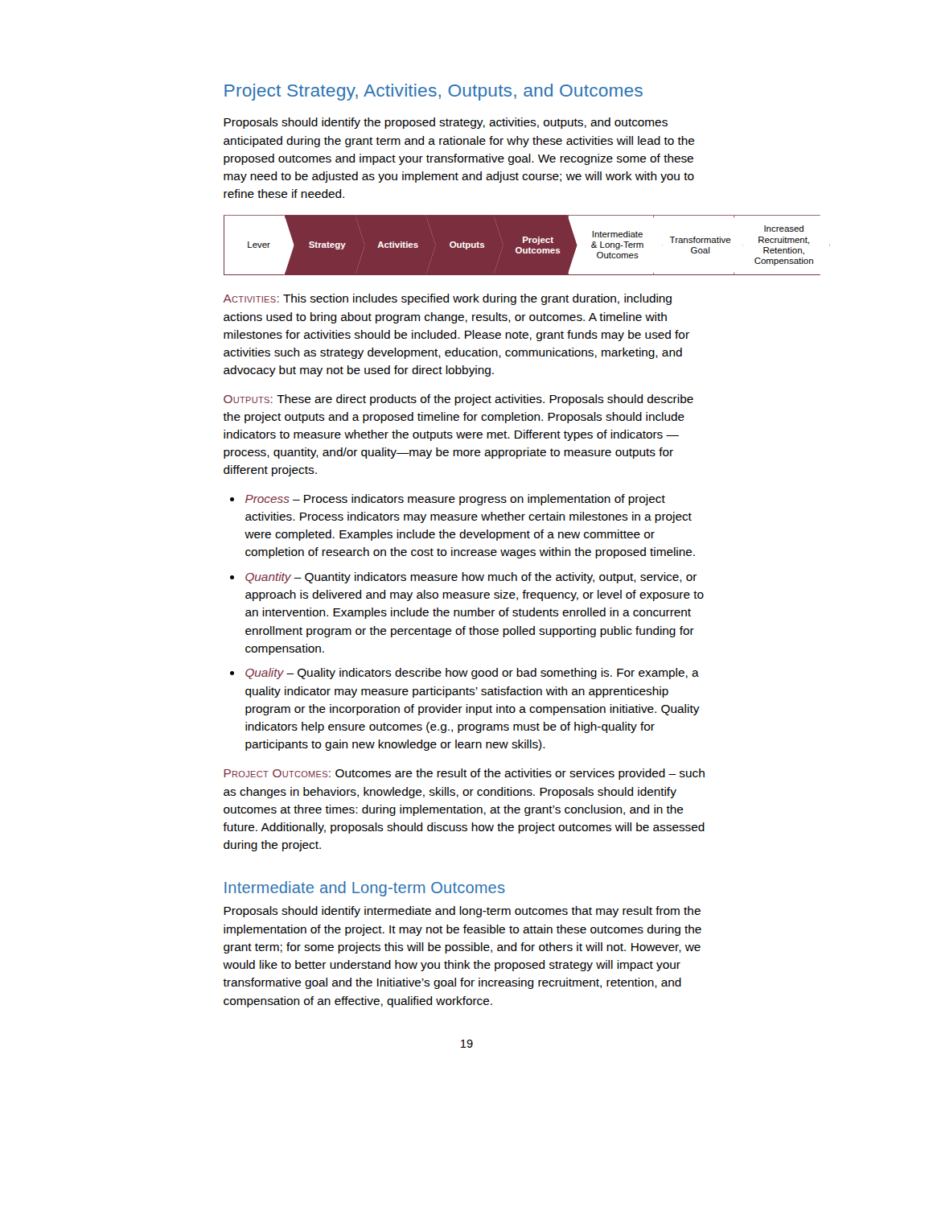Project Strategy, Activities, Outputs, and Outcomes
Proposals should identify the proposed strategy, activities, outputs, and outcomes anticipated during the grant term and a rationale for why these activities will lead to the proposed outcomes and impact your transformative goal. We recognize some of these may need to be adjusted as you implement and adjust course; we will work with you to refine these if needed.
Lever
Strategy
Activities
Outputs
Project
Outcomes
Intermediate
& Long-Term
Outcomes
Transformative
Goal
Increased
Recruitment,
Retention,
Compensation
Activities: This section includes specified work during the grant duration, including actions used to bring about program change, results, or outcomes. A timeline with milestones for activities should be included. Please note, grant funds may be used for activities such as strategy development, education, communications, marketing, and advocacy but may not be used for direct lobbying.
Outputs: These are direct products of the project activities. Proposals should describe the project outputs and a proposed timeline for completion. Proposals should include indicators to measure whether the outputs were met. Different types of indicators — process, quantity, and/or quality—may be more appropriate to measure outputs for different projects.
Process – Process indicators measure progress on implementation of project activities. Process indicators may measure whether certain milestones in a project were completed. Examples include the development of a new committee or completion of research on the cost to increase wages within the proposed timeline.
Quantity – Quantity indicators measure how much of the activity, output, service, or approach is delivered and may also measure size, frequency, or level of exposure to an intervention. Examples include the number of students enrolled in a concurrent enrollment program or the percentage of those polled supporting public funding for compensation.
Quality – Quality indicators describe how good or bad something is. For example, a quality indicator may measure participants’ satisfaction with an apprenticeship program or the incorporation of provider input into a compensation initiative. Quality indicators help ensure outcomes (e.g., programs must be of high-quality for participants to gain new knowledge or learn new skills).
Project Outcomes: Outcomes are the result of the activities or services provided – such as changes in behaviors, knowledge, skills, or conditions. Proposals should identify outcomes at three times: during implementation, at the grant’s conclusion, and in the future. Additionally, proposals should discuss how the project outcomes will be assessed during the project.
Intermediate and Long-term Outcomes
Proposals should identify intermediate and long-term outcomes that may result from the implementation of the project. It may not be feasible to attain these outcomes during the grant term; for some projects this will be possible, and for others it will not. However, we would like to better understand how you think the proposed strategy will impact your transformative goal and the Initiative’s goal for increasing recruitment, retention, and compensation of an effective, qualified workforce.
19